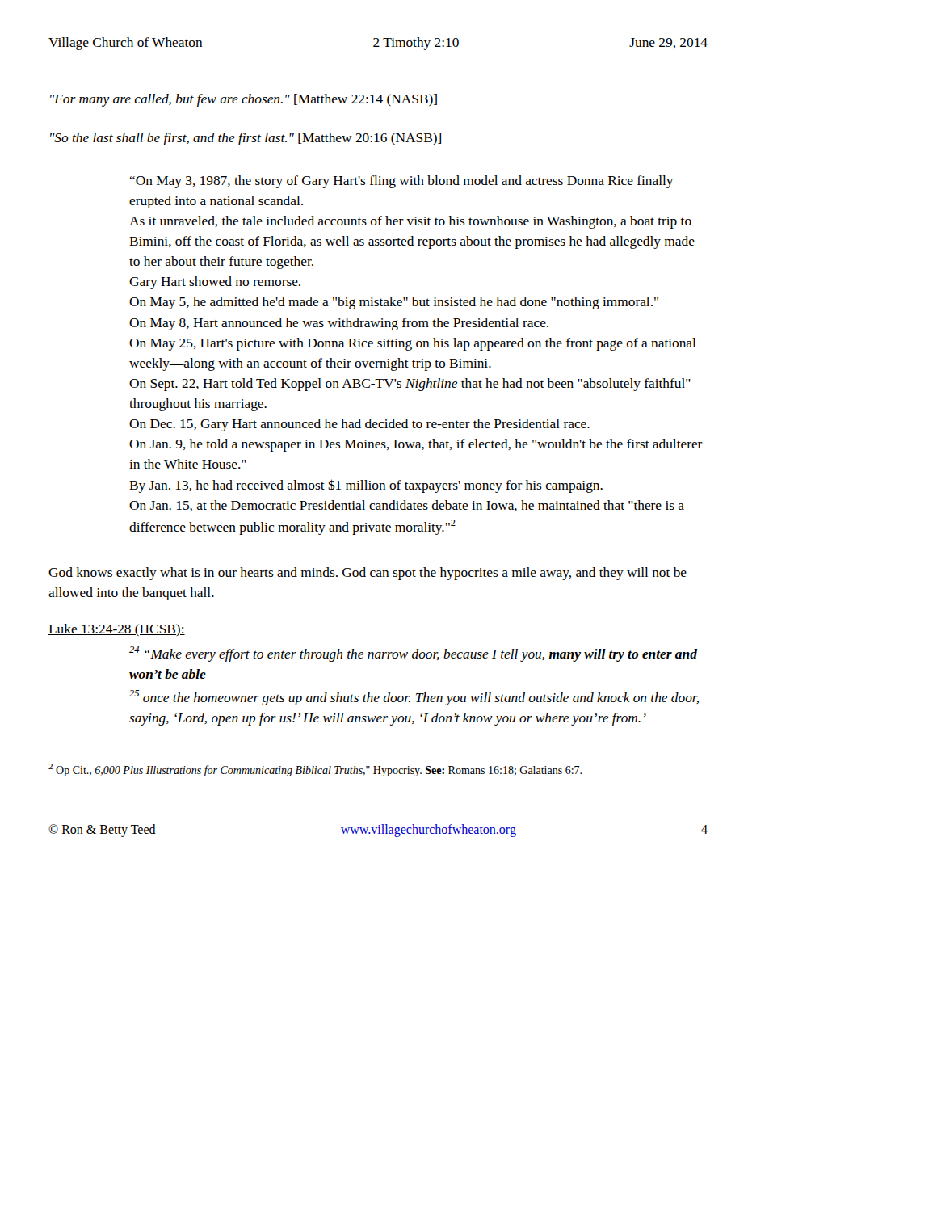Village Church of Wheaton
2 Timothy 2:10
June 29, 2014
"For many are called, but few are chosen." [Matthew 22:14 (NASB)]
"So the last shall be first, and the first last." [Matthew 20:16 (NASB)]
“On May 3, 1987, the story of Gary Hart's fling with blond model and actress Donna Rice finally erupted into a national scandal.
As it unraveled, the tale included accounts of her visit to his townhouse in Washington, a boat trip to Bimini, off the coast of Florida, as well as assorted reports about the promises he had allegedly made to her about their future together.
Gary Hart showed no remorse.
On May 5, he admitted he'd made a "big mistake" but insisted he had done "nothing immoral."
On May 8, Hart announced he was withdrawing from the Presidential race.
On May 25, Hart's picture with Donna Rice sitting on his lap appeared on the front page of a national weekly—along with an account of their overnight trip to Bimini.
On Sept. 22, Hart told Ted Koppel on ABC-TV's Nightline that he had not been "absolutely faithful" throughout his marriage.
On Dec. 15, Gary Hart announced he had decided to re-enter the Presidential race.
On Jan. 9, he told a newspaper in Des Moines, Iowa, that, if elected, he "wouldn't be the first adulterer in the White House."
By Jan. 13, he had received almost $1 million of taxpayers' money for his campaign.
On Jan. 15, at the Democratic Presidential candidates debate in Iowa, he maintained that "there is a difference between public morality and private morality."2
God knows exactly what is in our hearts and minds. God can spot the hypocrites a mile away, and they will not be allowed into the banquet hall.
Luke 13:24-28 (HCSB):
24 “Make every effort to enter through the narrow door, because I tell you, many will try to enter and won’t be able
25 once the homeowner gets up and shuts the door. Then you will stand outside and knock on the door, saying, ‘Lord, open up for us!’ He will answer you, ‘I don’t know you or where you’re from.’
2 Op Cit., 6,000 Plus Illustrations for Communicating Biblical Truths," Hypocrisy. See: Romans 16:18; Galatians 6:7.
© Ron & Betty Teed
www.villagechurchofwheaton.org
4